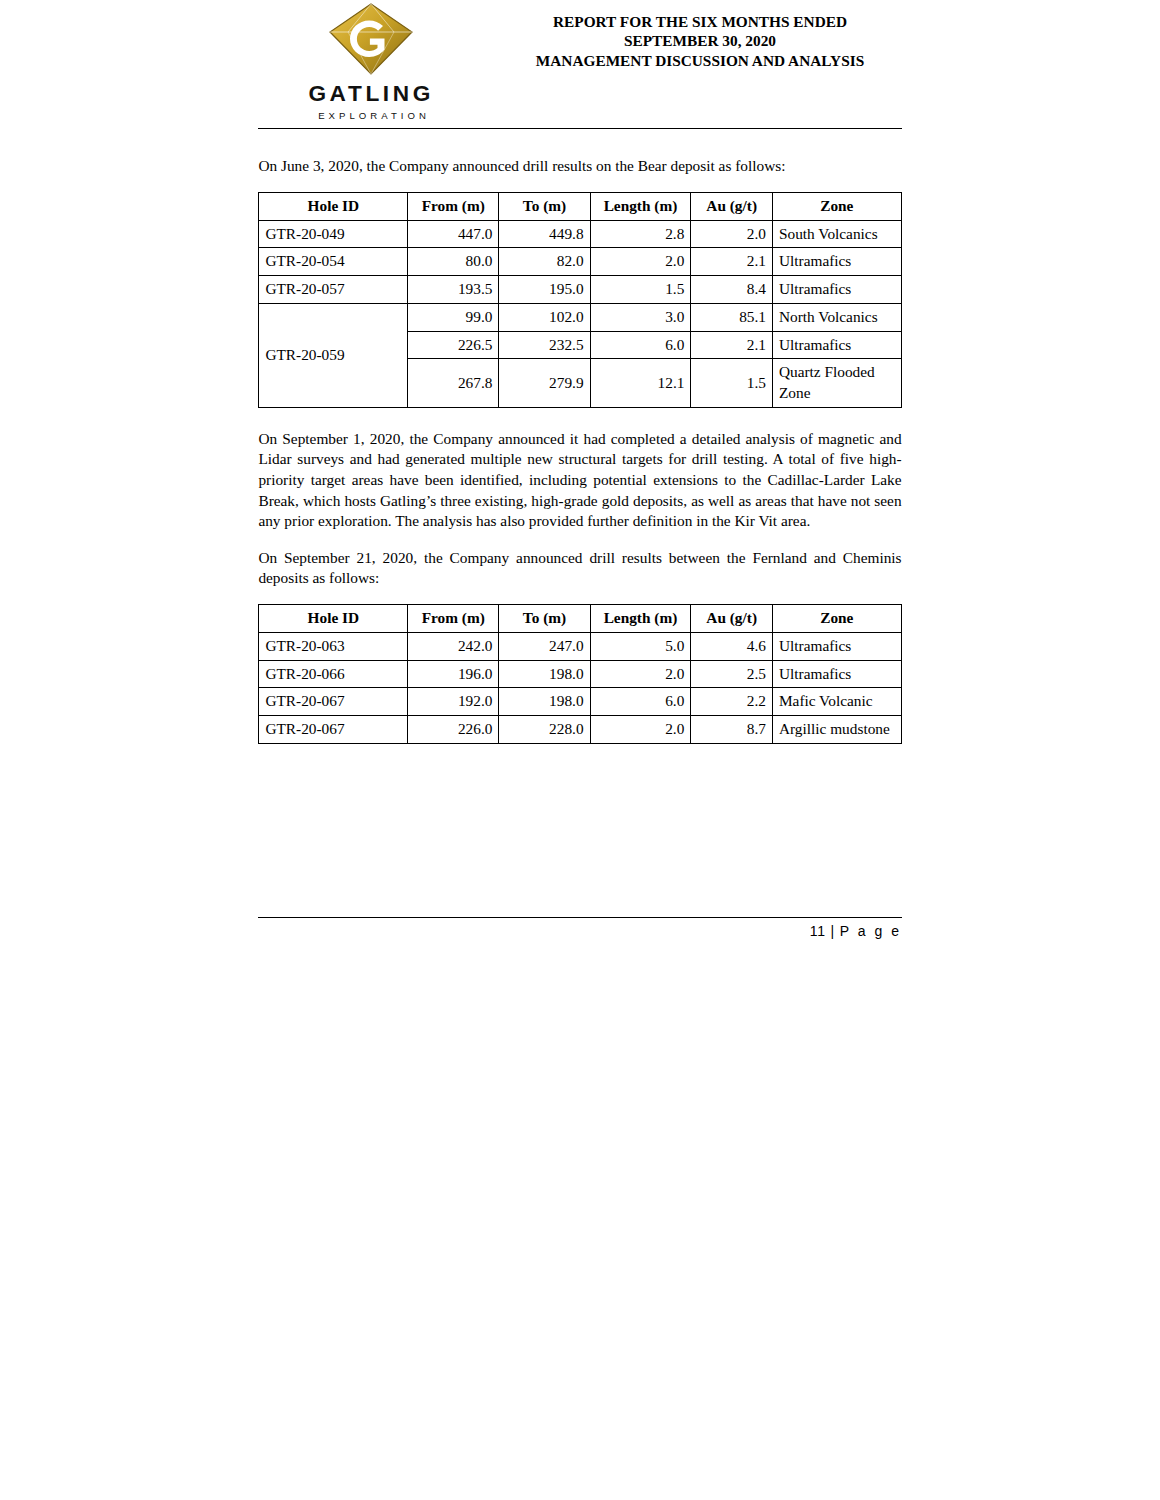GATLING
EXPLORATION
REPORT FOR THE SIX MONTHS ENDED
SEPTEMBER 30, 2020
MANAGEMENT DISCUSSION AND ANALYSIS
On June 3, 2020, the Company announced drill results on the Bear deposit as follows:
| Hole ID | From (m) | To (m) | Length (m) | Au (g/t) | Zone |
| --- | --- | --- | --- | --- | --- |
| GTR-20-049 | 447.0 | 449.8 | 2.8 | 2.0 | South Volcanics |
| GTR-20-054 | 80.0 | 82.0 | 2.0 | 2.1 | Ultramafics |
| GTR-20-057 | 193.5 | 195.0 | 1.5 | 8.4 | Ultramafics |
| GTR-20-059 | 99.0 | 102.0 | 3.0 | 85.1 | North Volcanics |
| 226.5 | 232.5 | 6.0 | 2.1 | Ultramafics |
| 267.8 | 279.9 | 12.1 | 1.5 | Quartz Flooded Zone |
On September 1, 2020, the Company announced it had completed a detailed analysis of magnetic and Lidar surveys and had generated multiple new structural targets for drill testing. A total of five high-priority target areas have been identified, including potential extensions to the Cadillac-Larder Lake Break, which hosts Gatling’s three existing, high-grade gold deposits, as well as areas that have not seen any prior exploration. The analysis has also provided further definition in the Kir Vit area.
On September 21, 2020, the Company announced drill results between the Fernland and Cheminis deposits as follows:
| Hole ID | From (m) | To (m) | Length (m) | Au (g/t) | Zone |
| --- | --- | --- | --- | --- | --- |
| GTR-20-063 | 242.0 | 247.0 | 5.0 | 4.6 | Ultramafics |
| GTR-20-066 | 196.0 | 198.0 | 2.0 | 2.5 | Ultramafics |
| GTR-20-067 | 192.0 | 198.0 | 6.0 | 2.2 | Mafic Volcanic |
| GTR-20-067 | 226.0 | 228.0 | 2.0 | 8.7 | Argillic mudstone |
11 | P a g e